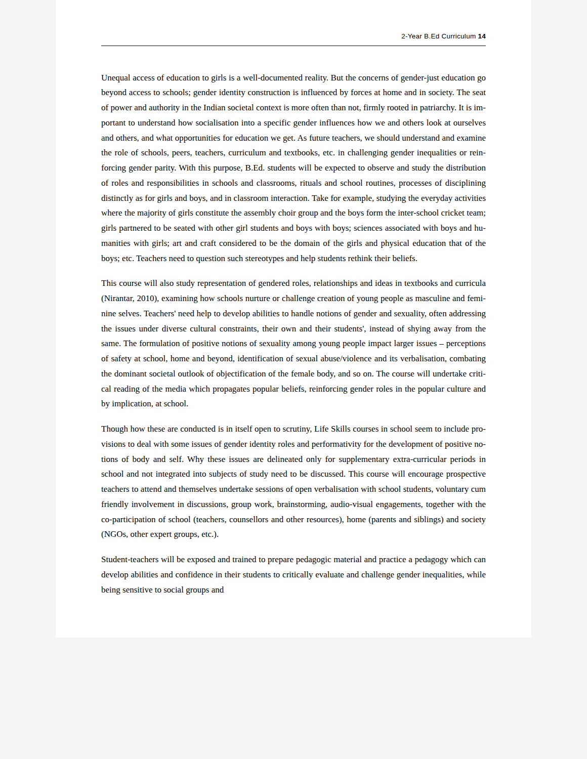2-Year B.Ed Curriculum 14
Unequal access of education to girls is a well-documented reality. But the concerns of gender-just education go beyond access to schools; gender identity construction is influenced by forces at home and in society. The seat of power and authority in the Indian societal context is more often than not, firmly rooted in patriarchy. It is important to understand how socialisation into a specific gender influences how we and others look at ourselves and others, and what opportunities for education we get. As future teachers, we should understand and examine the role of schools, peers, teachers, curriculum and textbooks, etc. in challenging gender inequalities or reinforcing gender parity. With this purpose, B.Ed. students will be expected to observe and study the distribution of roles and responsibilities in schools and classrooms, rituals and school routines, processes of disciplining distinctly as for girls and boys, and in classroom interaction. Take for example, studying the everyday activities where the majority of girls constitute the assembly choir group and the boys form the inter-school cricket team; girls partnered to be seated with other girl students and boys with boys; sciences associated with boys and humanities with girls; art and craft considered to be the domain of the girls and physical education that of the boys; etc. Teachers need to question such stereotypes and help students rethink their beliefs.
This course will also study representation of gendered roles, relationships and ideas in textbooks and curricula (Nirantar, 2010), examining how schools nurture or challenge creation of young people as masculine and feminine selves. Teachers' need help to develop abilities to handle notions of gender and sexuality, often addressing the issues under diverse cultural constraints, their own and their students', instead of shying away from the same. The formulation of positive notions of sexuality among young people impact larger issues – perceptions of safety at school, home and beyond, identification of sexual abuse/violence and its verbalisation, combating the dominant societal outlook of objectification of the female body, and so on. The course will undertake critical reading of the media which propagates popular beliefs, reinforcing gender roles in the popular culture and by implication, at school.
Though how these are conducted is in itself open to scrutiny, Life Skills courses in school seem to include provisions to deal with some issues of gender identity roles and performativity for the development of positive notions of body and self. Why these issues are delineated only for supplementary extra-curricular periods in school and not integrated into subjects of study need to be discussed. This course will encourage prospective teachers to attend and themselves undertake sessions of open verbalisation with school students, voluntary cum friendly involvement in discussions, group work, brainstorming, audio-visual engagements, together with the co-participation of school (teachers, counsellors and other resources), home (parents and siblings) and society (NGOs, other expert groups, etc.).
Student-teachers will be exposed and trained to prepare pedagogic material and practice a pedagogy which can develop abilities and confidence in their students to critically evaluate and challenge gender inequalities, while being sensitive to social groups and